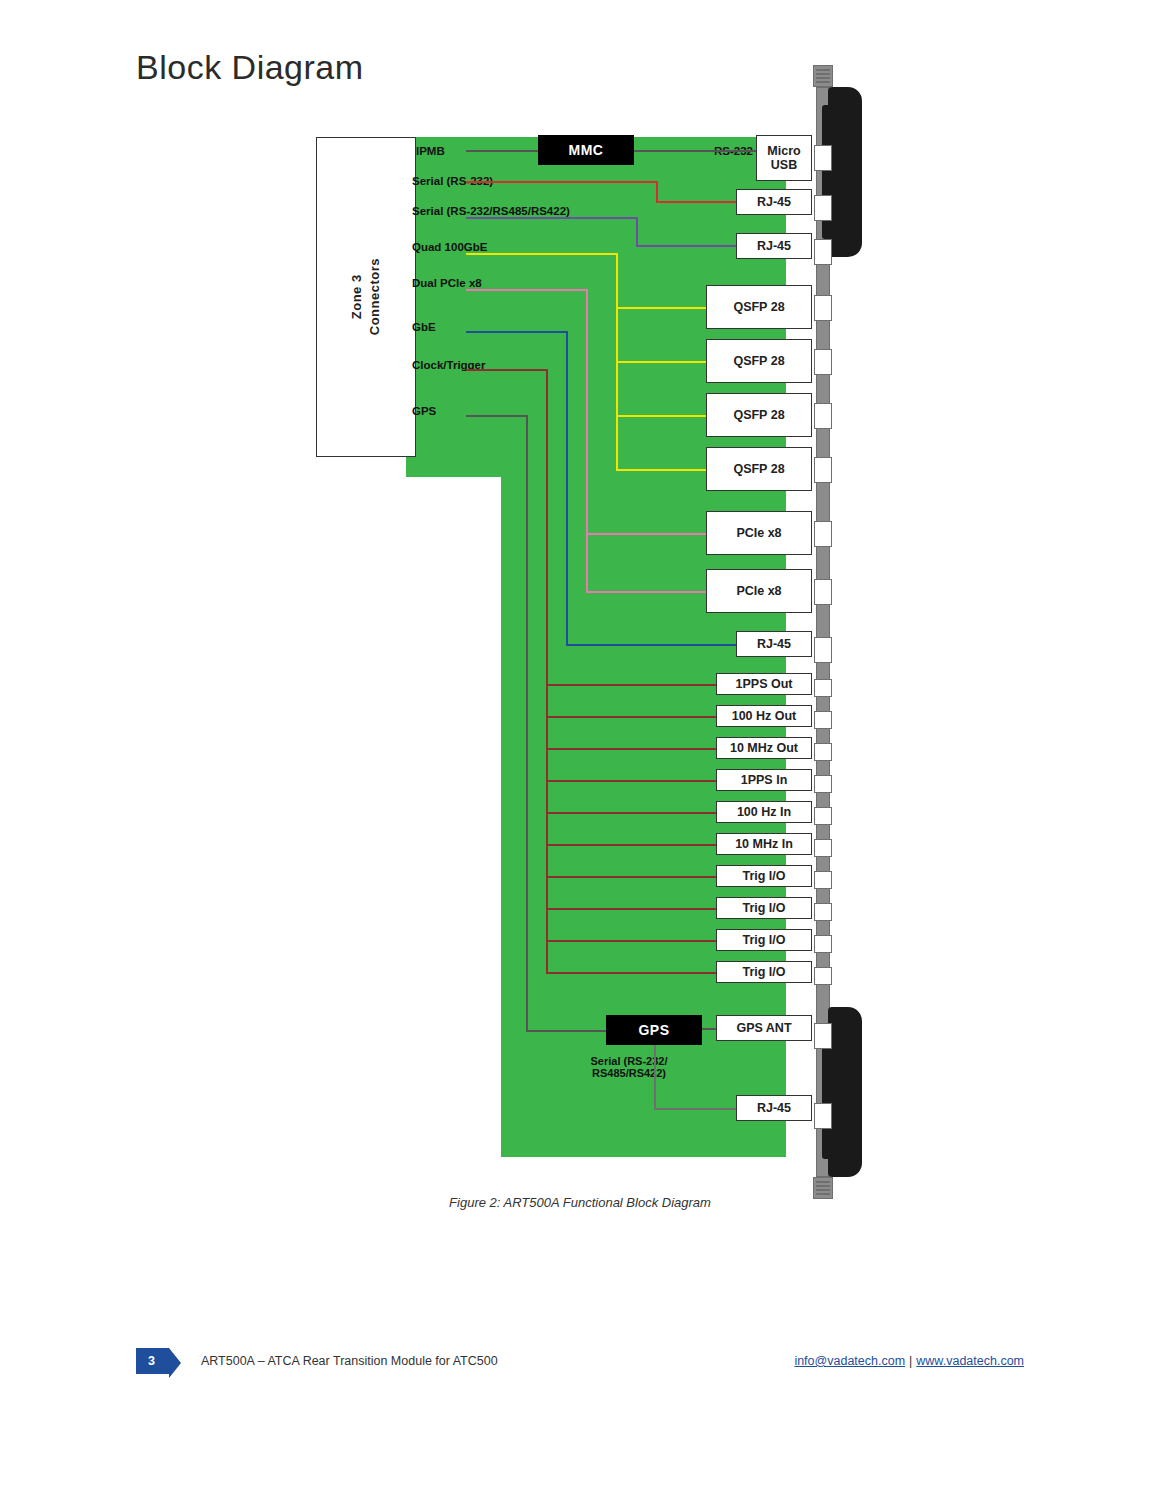Block Diagram
Zone 3
Connectors
IPMB
Serial (RS-232)
Serial (RS-232/RS485/RS422)
Quad 100GbE
Dual PCIe x8
GbE
Clock/Trigger
GPS
RS-232
MMC
GPS
Serial (RS-232/
RS485/RS422)
Micro
USB
RJ-45
RJ-45
QSFP 28
QSFP 28
QSFP 28
QSFP 28
PCIe x8
PCIe x8
RJ-45
1PPS Out
100 Hz Out
10 MHz Out
1PPS In
100 Hz In
10 MHz In
Trig I/O
Trig I/O
Trig I/O
Trig I/O
GPS ANT
RJ-45
Figure 2: ART500A Functional Block Diagram
3 ART500A – ATCA Rear Transition Module for ATC500
info@vadatech.com|www.vadatech.com